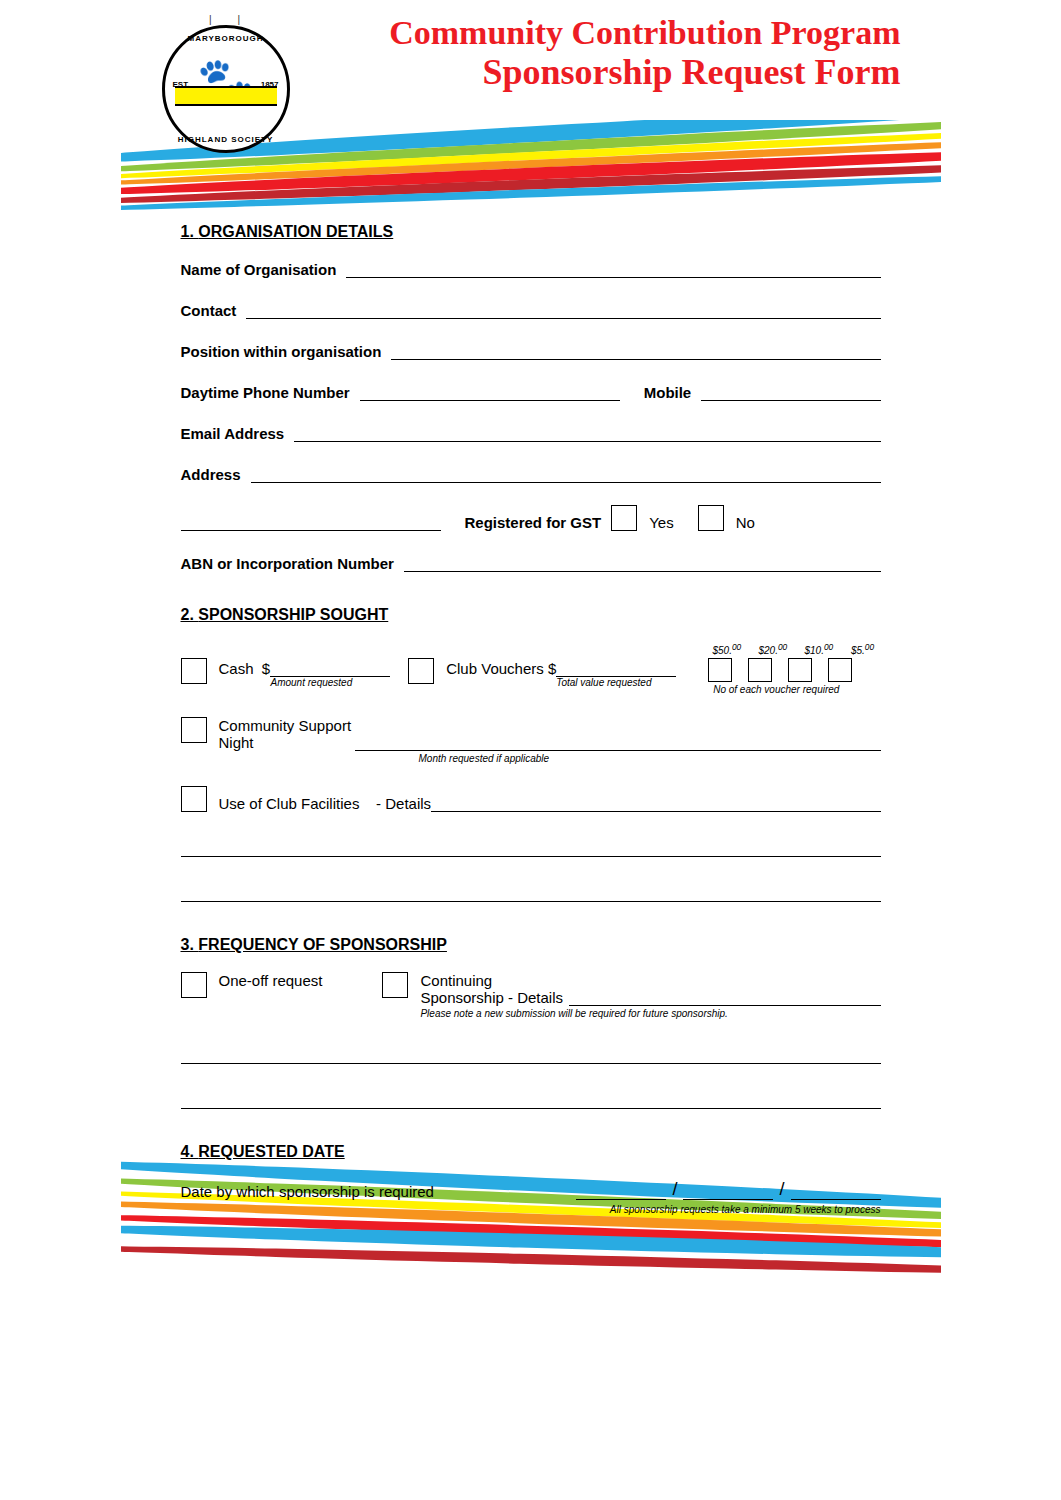| |
MARYBOROUGH
🐾
EST.
1857
HIGHLAND SOCIETY
Community Contribution Program
Sponsorship Request Form
1. ORGANISATION DETAILS
Name of Organisation
Contact
Position within organisation
Daytime Phone Number
Mobile
Email Address
Address
Registered for GST Yes No
ABN or Incorporation Number
2. SPONSORSHIP SOUGHT
$50.00 $20.00 $10.00 $5.00
Cash $
Amount requested
Club Vouchers $
Total value requested
No of each voucher required
Community Support Night
Month requested if applicable
Use of Club Facilities - Details
3. FREQUENCY OF SPONSORSHIP
One-off request
Continuing Sponsorship - Details
Please note a new submission will be required for future sponsorship.
4. REQUESTED DATE
Date by which sponsorship is required
/ /
All sponsorship requests take a minimum 5 weeks to process